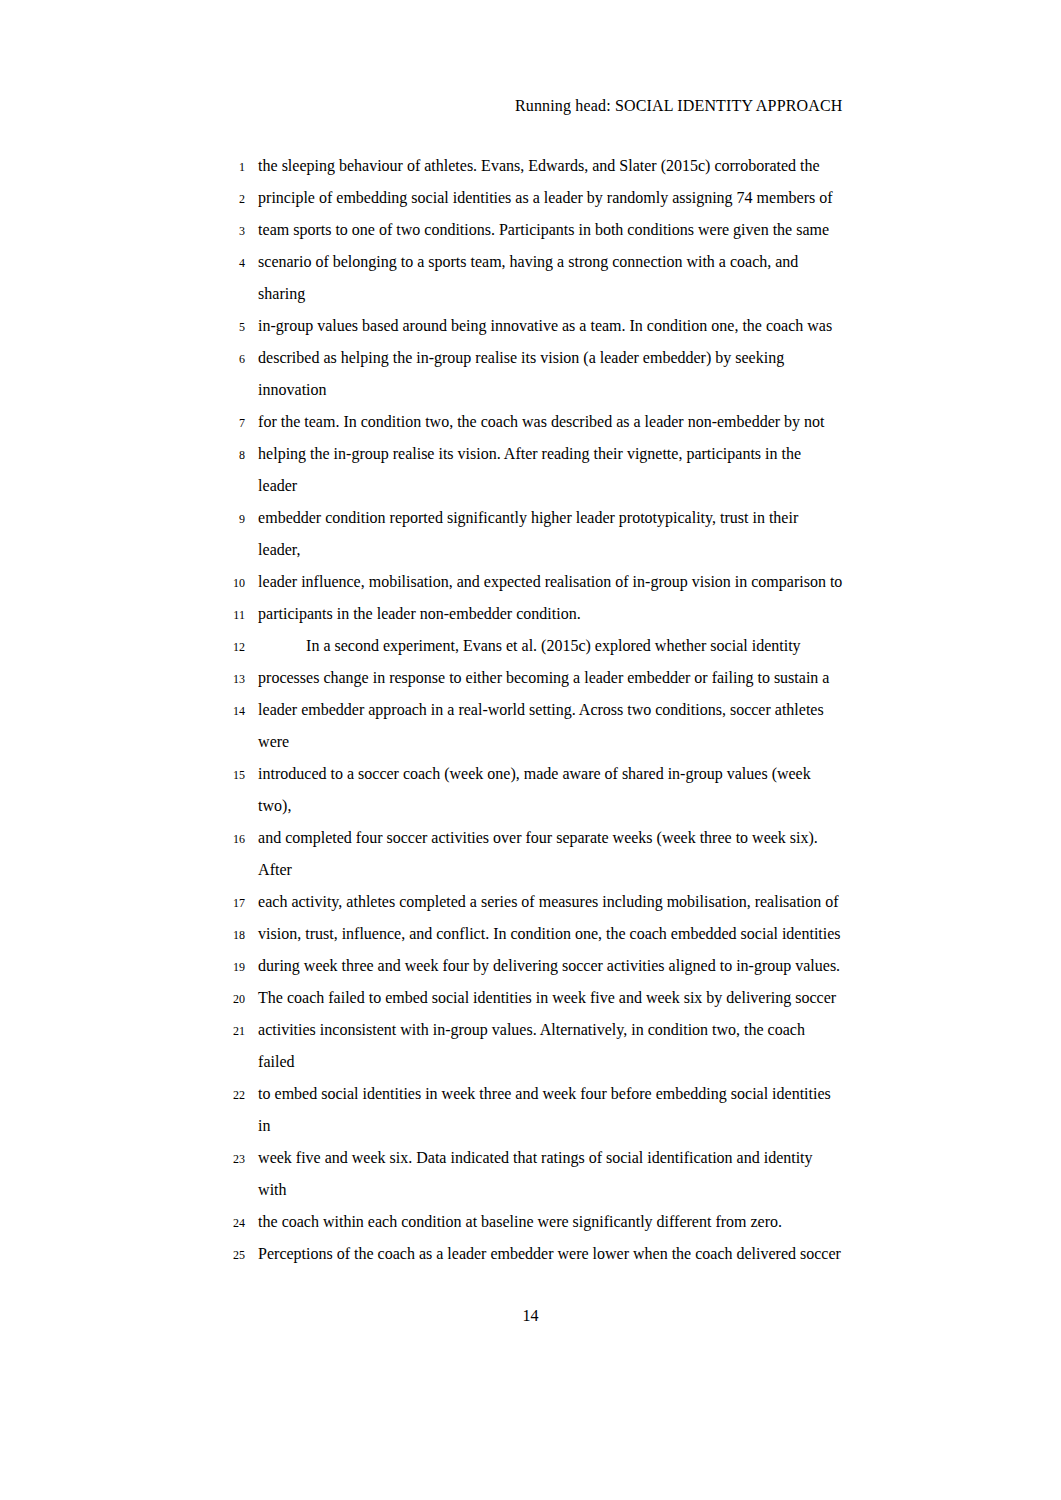Running head: SOCIAL IDENTITY APPROACH
1 the sleeping behaviour of athletes. Evans, Edwards, and Slater (2015c) corroborated the
2 principle of embedding social identities as a leader by randomly assigning 74 members of
3 team sports to one of two conditions. Participants in both conditions were given the same
4 scenario of belonging to a sports team, having a strong connection with a coach, and sharing
5 in-group values based around being innovative as a team. In condition one, the coach was
6 described as helping the in-group realise its vision (a leader embedder) by seeking innovation
7 for the team. In condition two, the coach was described as a leader non-embedder by not
8 helping the in-group realise its vision. After reading their vignette, participants in the leader
9 embedder condition reported significantly higher leader prototypicality, trust in their leader,
10 leader influence, mobilisation, and expected realisation of in-group vision in comparison to
11 participants in the leader non-embedder condition.
12 In a second experiment, Evans et al. (2015c) explored whether social identity
13 processes change in response to either becoming a leader embedder or failing to sustain a
14 leader embedder approach in a real-world setting. Across two conditions, soccer athletes were
15 introduced to a soccer coach (week one), made aware of shared in-group values (week two),
16 and completed four soccer activities over four separate weeks (week three to week six). After
17 each activity, athletes completed a series of measures including mobilisation, realisation of
18 vision, trust, influence, and conflict. In condition one, the coach embedded social identities
19 during week three and week four by delivering soccer activities aligned to in-group values.
20 The coach failed to embed social identities in week five and week six by delivering soccer
21 activities inconsistent with in-group values. Alternatively, in condition two, the coach failed
22 to embed social identities in week three and week four before embedding social identities in
23 week five and week six. Data indicated that ratings of social identification and identity with
24 the coach within each condition at baseline were significantly different from zero.
25 Perceptions of the coach as a leader embedder were lower when the coach delivered soccer
14